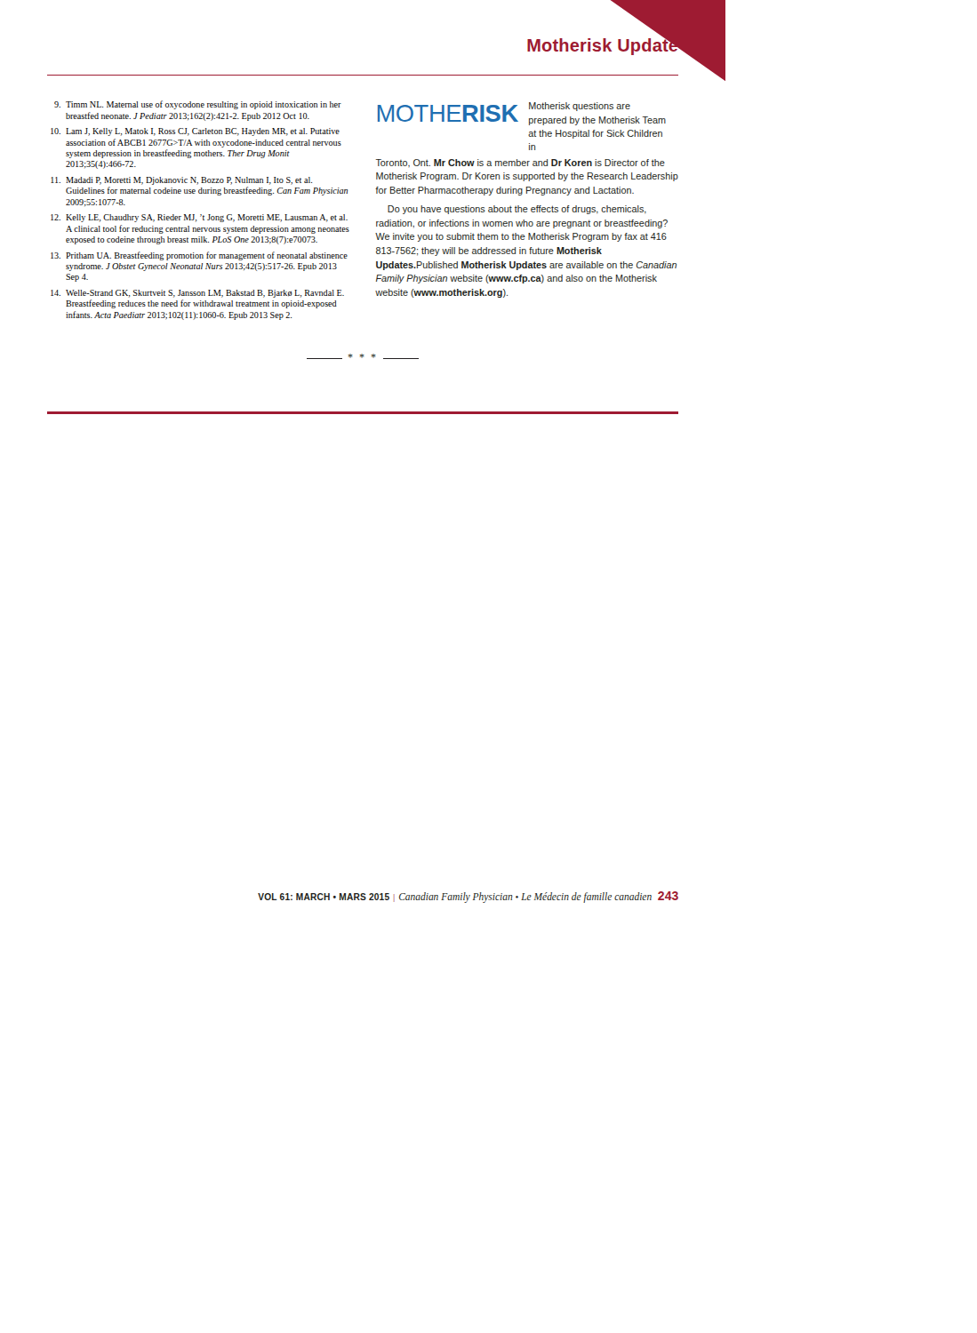Motherisk Update
9. Timm NL. Maternal use of oxycodone resulting in opioid intoxication in her breastfed neonate. J Pediatr 2013;162(2):421-2. Epub 2012 Oct 10.
10. Lam J, Kelly L, Matok I, Ross CJ, Carleton BC, Hayden MR, et al. Putative association of ABCB1 2677G>T/A with oxycodone-induced central nervous system depression in breastfeeding mothers. Ther Drug Monit 2013;35(4):466-72.
11. Madadi P, Moretti M, Djokanovic N, Bozzo P, Nulman I, Ito S, et al. Guidelines for maternal codeine use during breastfeeding. Can Fam Physician 2009;55:1077-8.
12. Kelly LE, Chaudhry SA, Rieder MJ, ’t Jong G, Moretti ME, Lausman A, et al. A clinical tool for reducing central nervous system depression among neonates exposed to codeine through breast milk. PLoS One 2013;8(7):e70073.
13. Pritham UA. Breastfeeding promotion for management of neonatal abstinence syndrome. J Obstet Gynecol Neonatal Nurs 2013;42(5):517-26. Epub 2013 Sep 4.
14. Welle-Strand GK, Skurtveit S, Jansson LM, Bakstad B, Bjarkø L, Ravndal E. Breastfeeding reduces the need for withdrawal treatment in opioid-exposed infants. Acta Paediatr 2013;102(11):1060-6. Epub 2013 Sep 2.
MOTHE RISK
Motherisk questions are prepared by the Motherisk Team at the Hospital for Sick Children in
Toronto, Ont. Mr Chow is a member and Dr Koren is Director of the Motherisk Program. Dr Koren is supported by the Research Leadership for Better Pharmacotherapy during Pregnancy and Lactation.
Do you have questions about the effects of drugs, chemicals, radiation, or infections in women who are pregnant or breastfeeding? We invite you to submit them to the Motherisk Program by fax at 416 813-7562; they will be addressed in future Motherisk Updates. Published Motherisk Updates are available on the Canadian Family Physician website (www.cfp.ca) and also on the Motherisk website (www.motherisk.org).
* * *
VOL 61: MARCH • MARS 2015|Canadian Family Physician • Le Médecin de famille canadien 243